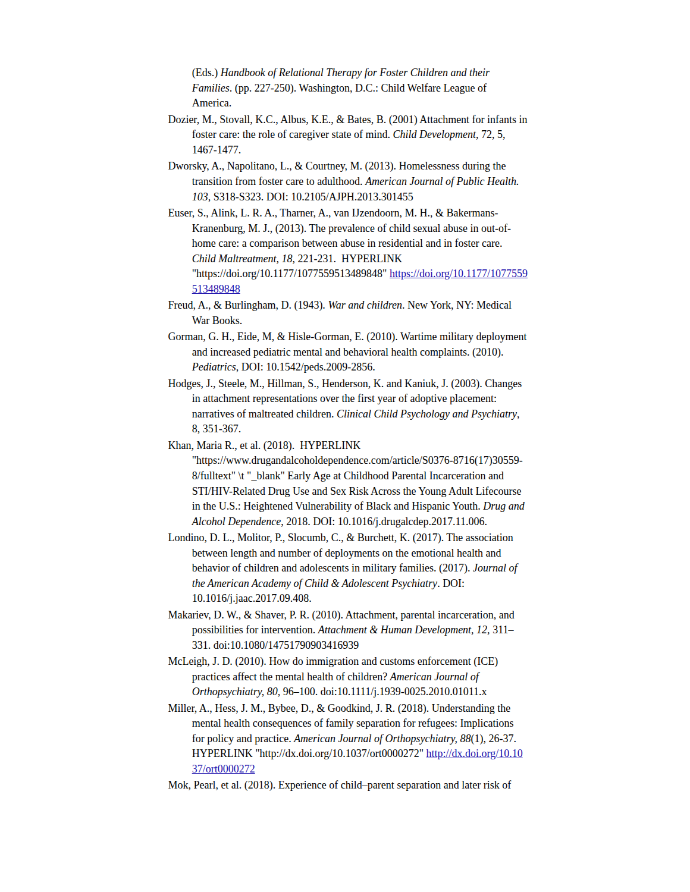(Eds.) Handbook of Relational Therapy for Foster Children and their Families. (pp. 227-250). Washington, D.C.: Child Welfare League of America.
Dozier, M., Stovall, K.C., Albus, K.E., & Bates, B. (2001) Attachment for infants in foster care: the role of caregiver state of mind. Child Development, 72, 5, 1467-1477.
Dworsky, A., Napolitano, L., & Courtney, M. (2013). Homelessness during the transition from foster care to adulthood. American Journal of Public Health. 103, S318-S323. DOI: 10.2105/AJPH.2013.301455
Euser, S., Alink, L. R. A., Tharner, A., van IJzendoorn, M. H., & Bakermans-Kranenburg, M. J., (2013). The prevalence of child sexual abuse in out-of-home care: a comparison between abuse in residential and in foster care. Child Maltreatment, 18, 221-231. HYPERLINK "https://doi.org/10.1177/1077559513489848" https://doi.org/10.1177/1077559513489848
Freud, A., & Burlingham, D. (1943). War and children. New York, NY: Medical War Books.
Gorman, G. H., Eide, M, & Hisle-Gorman, E. (2010). Wartime military deployment and increased pediatric mental and behavioral health complaints. (2010). Pediatrics, DOI: 10.1542/peds.2009-2856.
Hodges, J., Steele, M., Hillman, S., Henderson, K. and Kaniuk, J. (2003). Changes in attachment representations over the first year of adoptive placement: narratives of maltreated children. Clinical Child Psychology and Psychiatry, 8, 351-367.
Khan, Maria R., et al. (2018). HYPERLINK "https://www.drugandalcoholdependence.com/article/S0376-8716(17)30559-8/fulltext" \t "_blank" Early Age at Childhood Parental Incarceration and STI/HIV-Related Drug Use and Sex Risk Across the Young Adult Lifecourse in the U.S.: Heightened Vulnerability of Black and Hispanic Youth. Drug and Alcohol Dependence, 2018. DOI: 10.1016/j.drugalcdep.2017.11.006.
Londino, D. L., Molitor, P., Slocumb, C., & Burchett, K. (2017). The association between length and number of deployments on the emotional health and behavior of children and adolescents in military families. (2017). Journal of the American Academy of Child & Adolescent Psychiatry. DOI: 10.1016/j.jaac.2017.09.408.
Makariev, D. W., & Shaver, P. R. (2010). Attachment, parental incarceration, and possibilities for intervention. Attachment & Human Development, 12, 311–331. doi:10.1080/14751790903416939
McLeigh, J. D. (2010). How do immigration and customs enforcement (ICE) practices affect the mental health of children? American Journal of Orthopsychiatry, 80, 96–100. doi:10.1111/j.1939-0025.2010.01011.x
Miller, A., Hess, J. M., Bybee, D., & Goodkind, J. R. (2018). Understanding the mental health consequences of family separation for refugees: Implications for policy and practice. American Journal of Orthopsychiatry, 88(1), 26-37. HYPERLINK "http://dx.doi.org/10.1037/ort0000272" http://dx.doi.org/10.1037/ort0000272
Mok, Pearl, et al. (2018). Experience of child–parent separation and later risk of